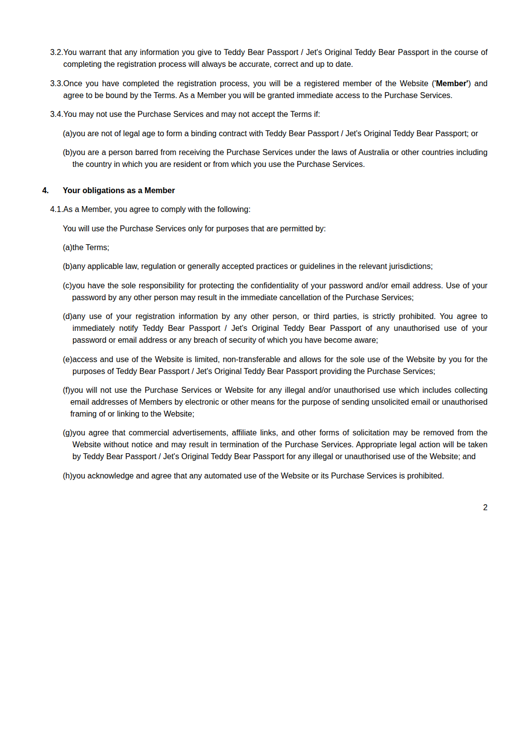3.2.
You warrant that any information you give to Teddy Bear Passport / Jet's Original Teddy Bear Passport in the course of completing the registration process will always be accurate, correct and up to date.
3.3.
Once you have completed the registration process, you will be a registered member of the Website ('Member') and agree to be bound by the Terms. As a Member you will be granted immediate access to the Purchase Services.
3.4.
You may not use the Purchase Services and may not accept the Terms if:
(a)
you are not of legal age to form a binding contract with Teddy Bear Passport / Jet's Original Teddy Bear Passport; or
(b)
you are a person barred from receiving the Purchase Services under the laws of Australia or other countries including the country in which you are resident or from which you use the Purchase Services.
4. Your obligations as a Member
4.1.
As a Member, you agree to comply with the following:
You will use the Purchase Services only for purposes that are permitted by:
(a)
the Terms;
(b)
any applicable law, regulation or generally accepted practices or guidelines in the relevant jurisdictions;
(c)
you have the sole responsibility for protecting the confidentiality of your password and/or email address. Use of your password by any other person may result in the immediate cancellation of the Purchase Services;
(d)
any use of your registration information by any other person, or third parties, is strictly prohibited. You agree to immediately notify Teddy Bear Passport / Jet's Original Teddy Bear Passport of any unauthorised use of your password or email address or any breach of security of which you have become aware;
(e)
access and use of the Website is limited, non-transferable and allows for the sole use of the Website by you for the purposes of Teddy Bear Passport / Jet's Original Teddy Bear Passport providing the Purchase Services;
(f)
you will not use the Purchase Services or Website for any illegal and/or unauthorised use which includes collecting email addresses of Members by electronic or other means for the purpose of sending unsolicited email or unauthorised framing of or linking to the Website;
(g)
you agree that commercial advertisements, affiliate links, and other forms of solicitation may be removed from the Website without notice and may result in termination of the Purchase Services. Appropriate legal action will be taken by Teddy Bear Passport / Jet's Original Teddy Bear Passport for any illegal or unauthorised use of the Website; and
(h)
you acknowledge and agree that any automated use of the Website or its Purchase Services is prohibited.
2